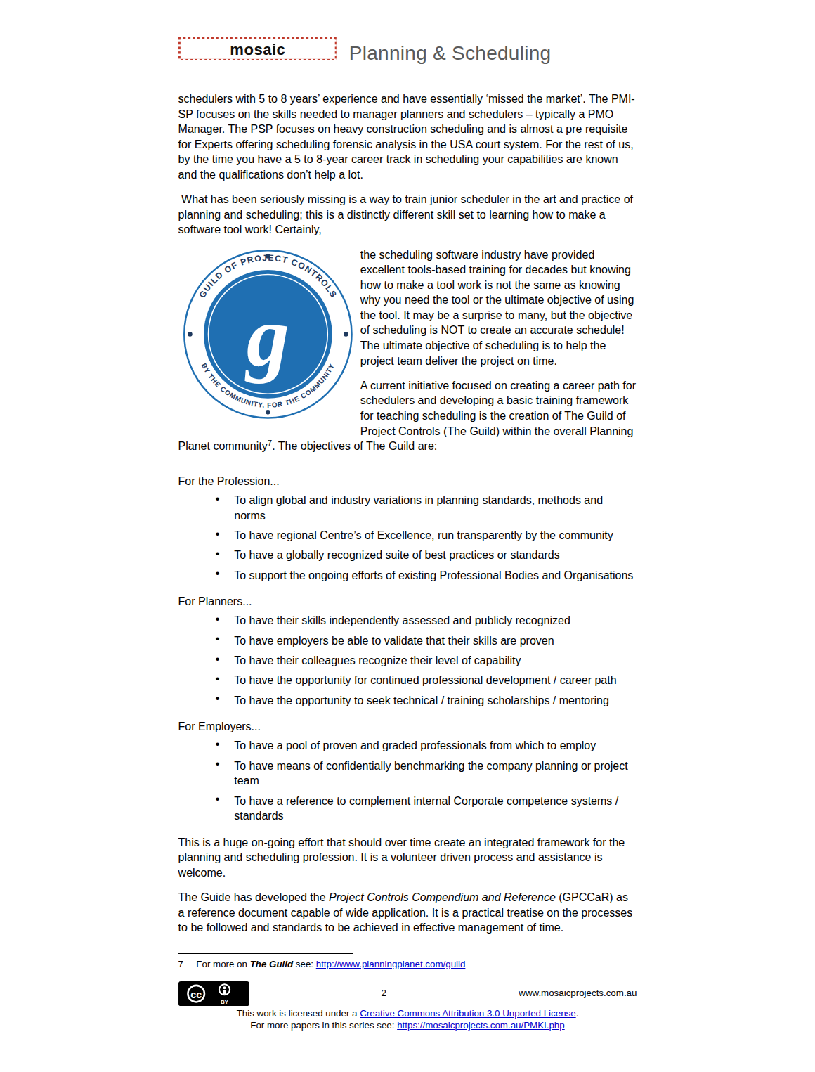mosaic
Planning & Scheduling
schedulers with 5 to 8 years’ experience and have essentially ‘missed the market’. The PMI-SP focuses on the skills needed to manager planners and schedulers – typically a PMO Manager. The PSP focuses on heavy construction scheduling and is almost a pre requisite for Experts offering scheduling forensic analysis in the USA court system. For the rest of us, by the time you have a 5 to 8-year career track in scheduling your capabilities are known and the qualifications don’t help a lot.
What has been seriously missing is a way to train junior scheduler in the art and practice of planning and scheduling; this is a distinctly different skill set to learning how to make a software tool work! Certainly,
g GUILD OF PROJECT CONTROLS BY THE COMMUNITY, FOR THE COMMUNITY
the scheduling software industry have provided excellent tools-based training for decades but knowing how to make a tool work is not the same as knowing why you need the tool or the ultimate objective of using the tool. It may be a surprise to many, but the objective of scheduling is NOT to create an accurate schedule! The ultimate objective of scheduling is to help the project team deliver the project on time.
A current initiative focused on creating a career path for schedulers and developing a basic training framework for teaching scheduling is the creation of The Guild of Project Controls (The Guild) within the overall Planning Planet community7. The objectives of The Guild are:
For the Profession...
To align global and industry variations in planning standards, methods and norms
To have regional Centre’s of Excellence, run transparently by the community
To have a globally recognized suite of best practices or standards
To support the ongoing efforts of existing Professional Bodies and Organisations
For Planners...
To have their skills independently assessed and publicly recognized
To have employers be able to validate that their skills are proven
To have their colleagues recognize their level of capability
To have the opportunity for continued professional development / career path
To have the opportunity to seek technical / training scholarships / mentoring
For Employers...
To have a pool of proven and graded professionals from which to employ
To have means of confidentially benchmarking the company planning or project team
To have a reference to complement internal Corporate competence systems / standards
This is a huge on-going effort that should over time create an integrated framework for the planning and scheduling profession. It is a volunteer driven process and assistance is welcome.
The Guide has developed the Project Controls Compendium and Reference (GPCCaR) as a reference document capable of wide application. It is a practical treatise on the processes to be followed and standards to be achieved in effective management of time.
7 For more on The Guild see: http://www.planningplanet.com/guild
cc BY
2
www.mosaicprojects.com.au
This work is licensed under a Creative Commons Attribution 3.0 Unported License.
For more papers in this series see: https://mosaicprojects.com.au/PMKI.php